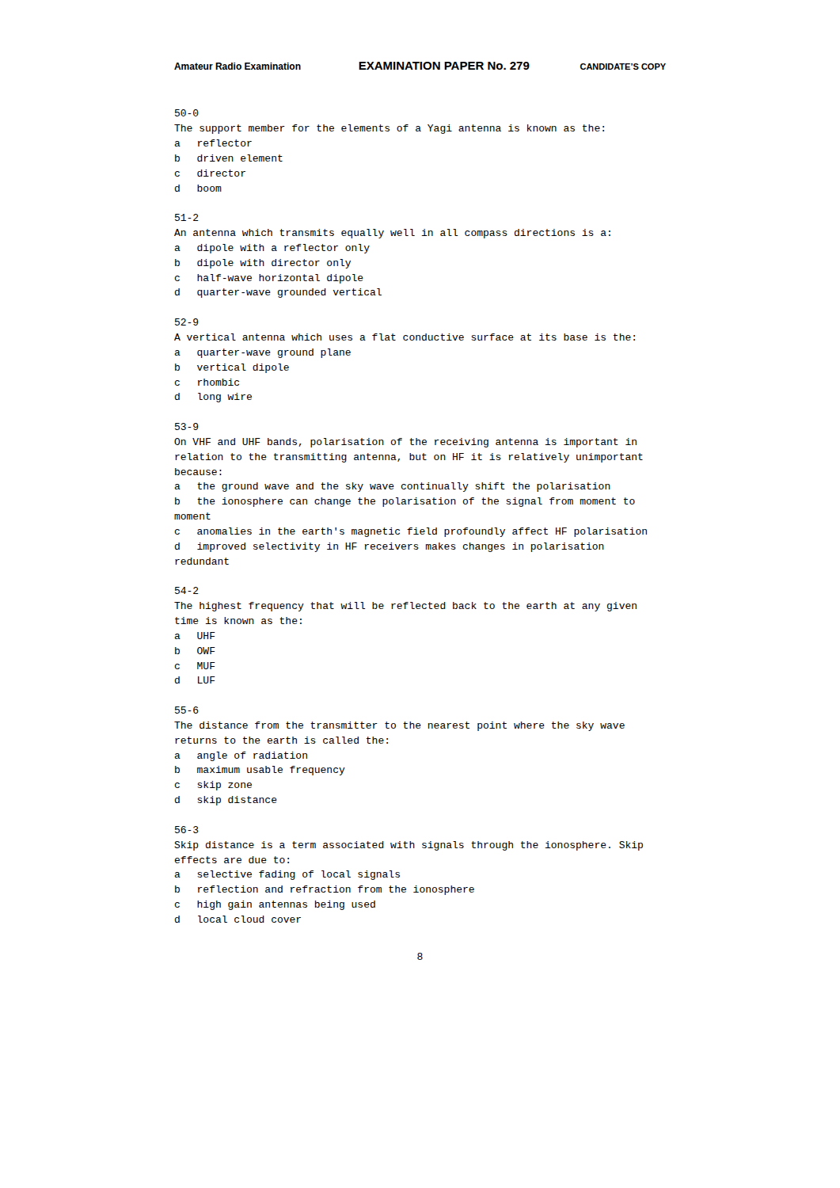Amateur Radio Examination EXAMINATION PAPER No. 279 CANDIDATE’S COPY
50-0
The support member for the elements of a Yagi antenna is known as the:
areflector
bdriven element
cdirector
dboom
51-2
An antenna which transmits equally well in all compass directions is a:
adipole with a reflector only
bdipole with director only
chalf-wave horizontal dipole
dquarter-wave grounded vertical
52-9
A vertical antenna which uses a flat conductive surface at its base is the:
aquarter-wave ground plane
bvertical dipole
crhombic
dlong wire
53-9
On VHF and UHF bands, polarisation of the receiving antenna is important in relation to the transmitting antenna, but on HF it is relatively unimportant because:
athe ground wave and the sky wave continually shift the polarisation
bthe ionosphere can change the polarisation of the signal from moment to moment
canomalies in the earth's magnetic field profoundly affect HF polarisation
dimproved selectivity in HF receivers makes changes in polarisation redundant
54-2
The highest frequency that will be reflected back to the earth at any given time is known as the:
a UHF
b OWF
c MUF
d LUF
55-6
The distance from the transmitter to the nearest point where the sky wave returns to the earth is called the:
aangle of radiation
bmaximum usable frequency
cskip zone
dskip distance
56-3
Skip distance is a term associated with signals through the ionosphere. Skip effects are due to:
aselective fading of local signals
breflection and refraction from the ionosphere
chigh gain antennas being used
dlocal cloud cover
8